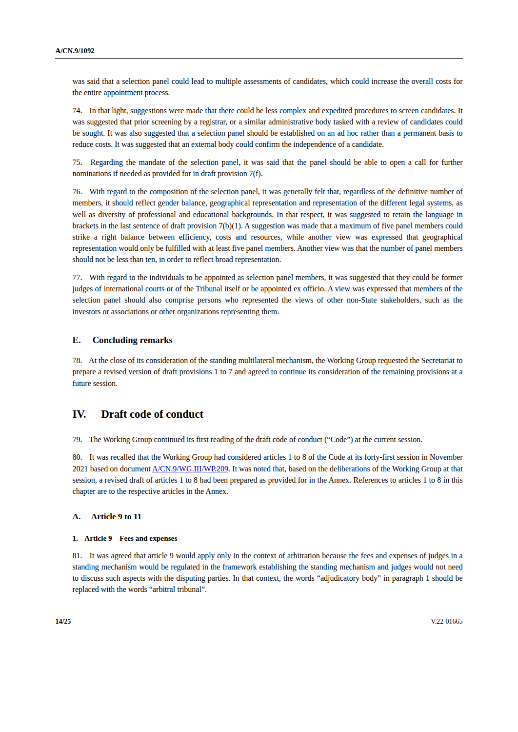A/CN.9/1092
was said that a selection panel could lead to multiple assessments of candidates, which could increase the overall costs for the entire appointment process.
74. In that light, suggestions were made that there could be less complex and expedited procedures to screen candidates. It was suggested that prior screening by a registrar, or a similar administrative body tasked with a review of candidates could be sought. It was also suggested that a selection panel should be established on an ad hoc rather than a permanent basis to reduce costs. It was suggested that an external body could confirm the independence of a candidate.
75. Regarding the mandate of the selection panel, it was said that the panel should be able to open a call for further nominations if needed as provided for in draft provision 7(f).
76. With regard to the composition of the selection panel, it was generally felt that, regardless of the definitive number of members, it should reflect gender balance, geographical representation and representation of the different legal systems, as well as diversity of professional and educational backgrounds. In that respect, it was suggested to retain the language in brackets in the last sentence of draft provision 7(b)(1). A suggestion was made that a maximum of five panel members could strike a right balance between efficiency, costs and resources, while another view was expressed that geographical representation would only be fulfilled with at least five panel members. Another view was that the number of panel members should not be less than ten, in order to reflect broad representation.
77. With regard to the individuals to be appointed as selection panel members, it was suggested that they could be former judges of international courts or of the Tribunal itself or be appointed ex officio. A view was expressed that members of the selection panel should also comprise persons who represented the views of other non-State stakeholders, such as the investors or associations or other organizations representing them.
E. Concluding remarks
78. At the close of its consideration of the standing multilateral mechanism, the Working Group requested the Secretariat to prepare a revised version of draft provisions 1 to 7 and agreed to continue its consideration of the remaining provisions at a future session.
IV. Draft code of conduct
79. The Working Group continued its first reading of the draft code of conduct (“Code”) at the current session.
80. It was recalled that the Working Group had considered articles 1 to 8 of the Code at its forty-first session in November 2021 based on document A/CN.9/WG.III/WP.209. It was noted that, based on the deliberations of the Working Group at that session, a revised draft of articles 1 to 8 had been prepared as provided for in the Annex. References to articles 1 to 8 in this chapter are to the respective articles in the Annex.
A. Article 9 to 11
1. Article 9 – Fees and expenses
81. It was agreed that article 9 would apply only in the context of arbitration because the fees and expenses of judges in a standing mechanism would be regulated in the framework establishing the standing mechanism and judges would not need to discuss such aspects with the disputing parties. In that context, the words “adjudicatory body” in paragraph 1 should be replaced with the words “arbitral tribunal”.
14/25
V.22-01665